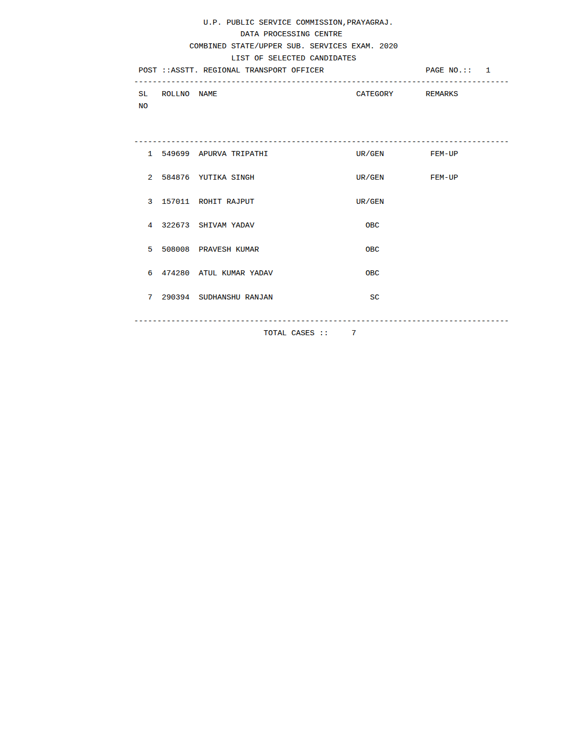U.P. PUBLIC SERVICE COMMISSION,PRAYAGRAJ.
                            DATA PROCESSING CENTRE
                 COMBINED STATE/UPPER SUB. SERVICES EXAM. 2020
                          LIST OF SELECTED CANDIDATES
      POST ::ASSTT. REGIONAL TRANSPORT OFFICER                      PAGE NO.::   1
     ---------------------------------------------------------------------------------
      SL   ROLLNO  NAME                              CATEGORY       REMARKS
      NO


     ---------------------------------------------------------------------------------
        1  549699  APURVA TRIPATHI                   UR/GEN          FEM-UP

        2  584876  YUTIKA SINGH                      UR/GEN          FEM-UP

        3  157011  ROHIT RAJPUT                      UR/GEN

        4  322673  SHIVAM YADAV                        OBC

        5  508008  PRAVESH KUMAR                       OBC

        6  474280  ATUL KUMAR YADAV                    OBC

        7  290394  SUDHANSHU RANJAN                     SC

     ---------------------------------------------------------------------------------
                                 TOTAL CASES ::     7